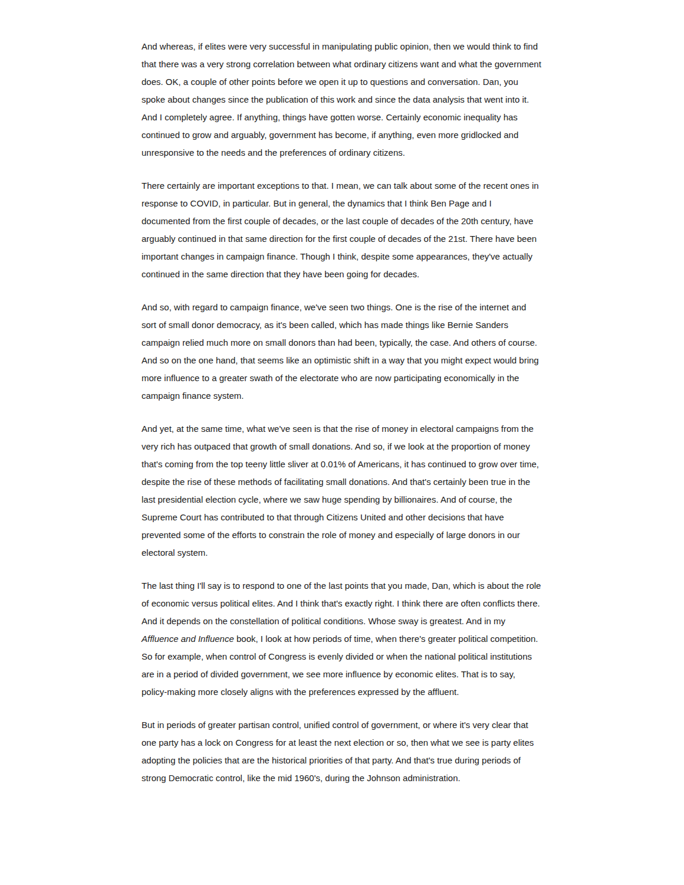And whereas, if elites were very successful in manipulating public opinion, then we would think to find that there was a very strong correlation between what ordinary citizens want and what the government does. OK, a couple of other points before we open it up to questions and conversation. Dan, you spoke about changes since the publication of this work and since the data analysis that went into it. And I completely agree. If anything, things have gotten worse. Certainly economic inequality has continued to grow and arguably, government has become, if anything, even more gridlocked and unresponsive to the needs and the preferences of ordinary citizens.
There certainly are important exceptions to that. I mean, we can talk about some of the recent ones in response to COVID, in particular. But in general, the dynamics that I think Ben Page and I documented from the first couple of decades, or the last couple of decades of the 20th century, have arguably continued in that same direction for the first couple of decades of the 21st. There have been important changes in campaign finance. Though I think, despite some appearances, they've actually continued in the same direction that they have been going for decades.
And so, with regard to campaign finance, we've seen two things. One is the rise of the internet and sort of small donor democracy, as it's been called, which has made things like Bernie Sanders campaign relied much more on small donors than had been, typically, the case. And others of course. And so on the one hand, that seems like an optimistic shift in a way that you might expect would bring more influence to a greater swath of the electorate who are now participating economically in the campaign finance system.
And yet, at the same time, what we've seen is that the rise of money in electoral campaigns from the very rich has outpaced that growth of small donations. And so, if we look at the proportion of money that's coming from the top teeny little sliver at 0.01% of Americans, it has continued to grow over time, despite the rise of these methods of facilitating small donations. And that's certainly been true in the last presidential election cycle, where we saw huge spending by billionaires. And of course, the Supreme Court has contributed to that through Citizens United and other decisions that have prevented some of the efforts to constrain the role of money and especially of large donors in our electoral system.
The last thing I'll say is to respond to one of the last points that you made, Dan, which is about the role of economic versus political elites. And I think that's exactly right. I think there are often conflicts there. And it depends on the constellation of political conditions. Whose sway is greatest. And in my Affluence and Influence book, I look at how periods of time, when there's greater political competition. So for example, when control of Congress is evenly divided or when the national political institutions are in a period of divided government, we see more influence by economic elites. That is to say, policy-making more closely aligns with the preferences expressed by the affluent.
But in periods of greater partisan control, unified control of government, or where it's very clear that one party has a lock on Congress for at least the next election or so, then what we see is party elites adopting the policies that are the historical priorities of that party. And that's true during periods of strong Democratic control, like the mid 1960's, during the Johnson administration.